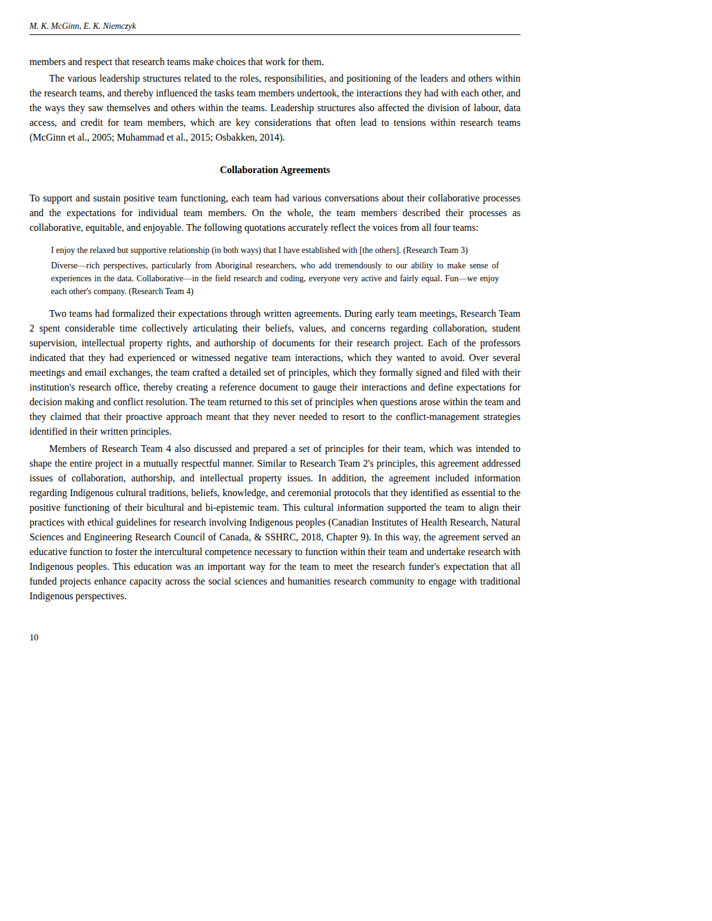M. K. McGinn, E. K. Niemczyk
members and respect that research teams make choices that work for them.
The various leadership structures related to the roles, responsibilities, and positioning of the leaders and others within the research teams, and thereby influenced the tasks team members undertook, the interactions they had with each other, and the ways they saw themselves and others within the teams. Leadership structures also affected the division of labour, data access, and credit for team members, which are key considerations that often lead to tensions within research teams (McGinn et al., 2005; Muhammad et al., 2015; Osbakken, 2014).
Collaboration Agreements
To support and sustain positive team functioning, each team had various conversations about their collaborative processes and the expectations for individual team members. On the whole, the team members described their processes as collaborative, equitable, and enjoyable. The following quotations accurately reflect the voices from all four teams:
I enjoy the relaxed but supportive relationship (in both ways) that I have established with [the others]. (Research Team 3)
Diverse—rich perspectives, particularly from Aboriginal researchers, who add tremendously to our ability to make sense of experiences in the data. Collaborative—in the field research and coding, everyone very active and fairly equal. Fun—we enjoy each other's company. (Research Team 4)
Two teams had formalized their expectations through written agreements. During early team meetings, Research Team 2 spent considerable time collectively articulating their beliefs, values, and concerns regarding collaboration, student supervision, intellectual property rights, and authorship of documents for their research project. Each of the professors indicated that they had experienced or witnessed negative team interactions, which they wanted to avoid. Over several meetings and email exchanges, the team crafted a detailed set of principles, which they formally signed and filed with their institution's research office, thereby creating a reference document to gauge their interactions and define expectations for decision making and conflict resolution. The team returned to this set of principles when questions arose within the team and they claimed that their proactive approach meant that they never needed to resort to the conflict-management strategies identified in their written principles.
Members of Research Team 4 also discussed and prepared a set of principles for their team, which was intended to shape the entire project in a mutually respectful manner. Similar to Research Team 2's principles, this agreement addressed issues of collaboration, authorship, and intellectual property issues. In addition, the agreement included information regarding Indigenous cultural traditions, beliefs, knowledge, and ceremonial protocols that they identified as essential to the positive functioning of their bicultural and bi-epistemic team. This cultural information supported the team to align their practices with ethical guidelines for research involving Indigenous peoples (Canadian Institutes of Health Research, Natural Sciences and Engineering Research Council of Canada, & SSHRC, 2018, Chapter 9). In this way, the agreement served an educative function to foster the intercultural competence necessary to function within their team and undertake research with Indigenous peoples. This education was an important way for the team to meet the research funder's expectation that all funded projects enhance capacity across the social sciences and humanities research community to engage with traditional Indigenous perspectives.
10